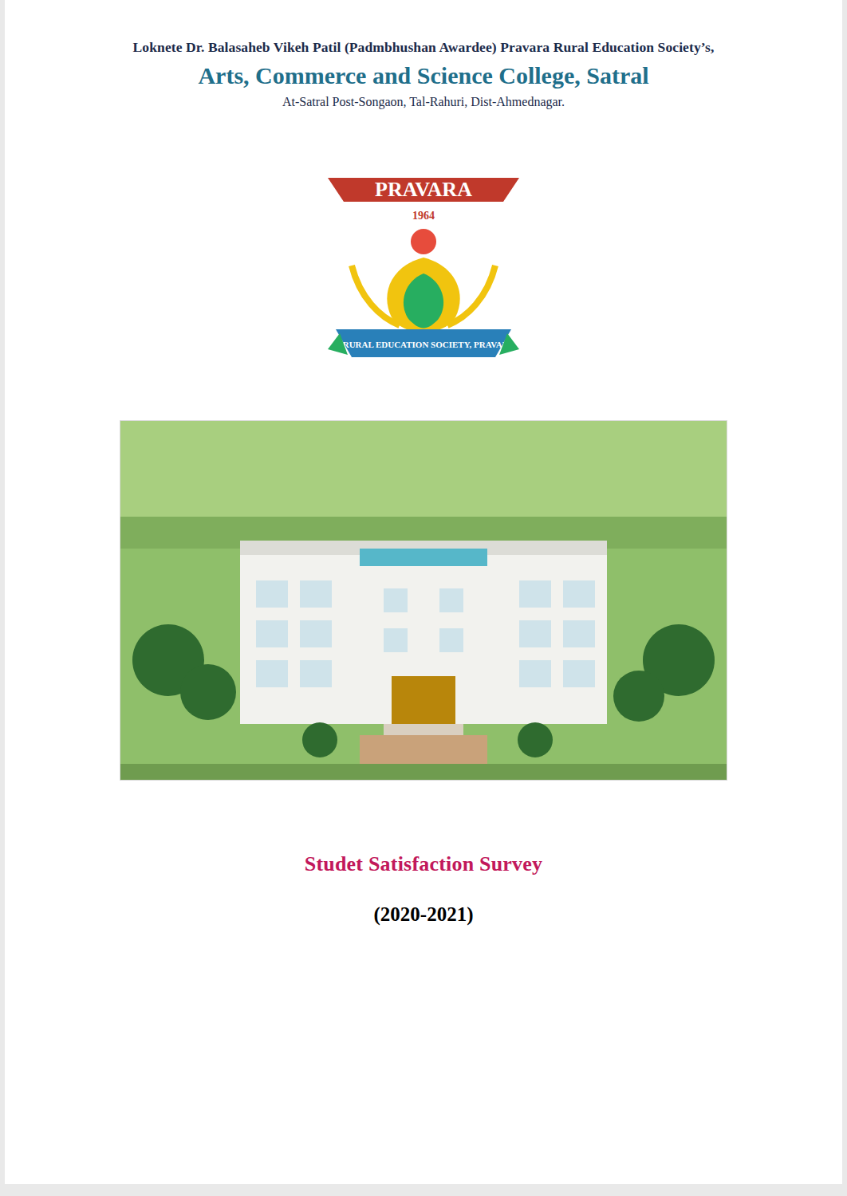Loknete Dr. Balasaheb Vikeh Patil (Padmbhushan Awardee) Pravara Rural Education Society’s,
Arts, Commerce and Science College, Satral
At-Satral Post-Songaon, Tal-Rahuri, Dist-Ahmednagar.
Studet Satisfaction Survey
(2020-2021)